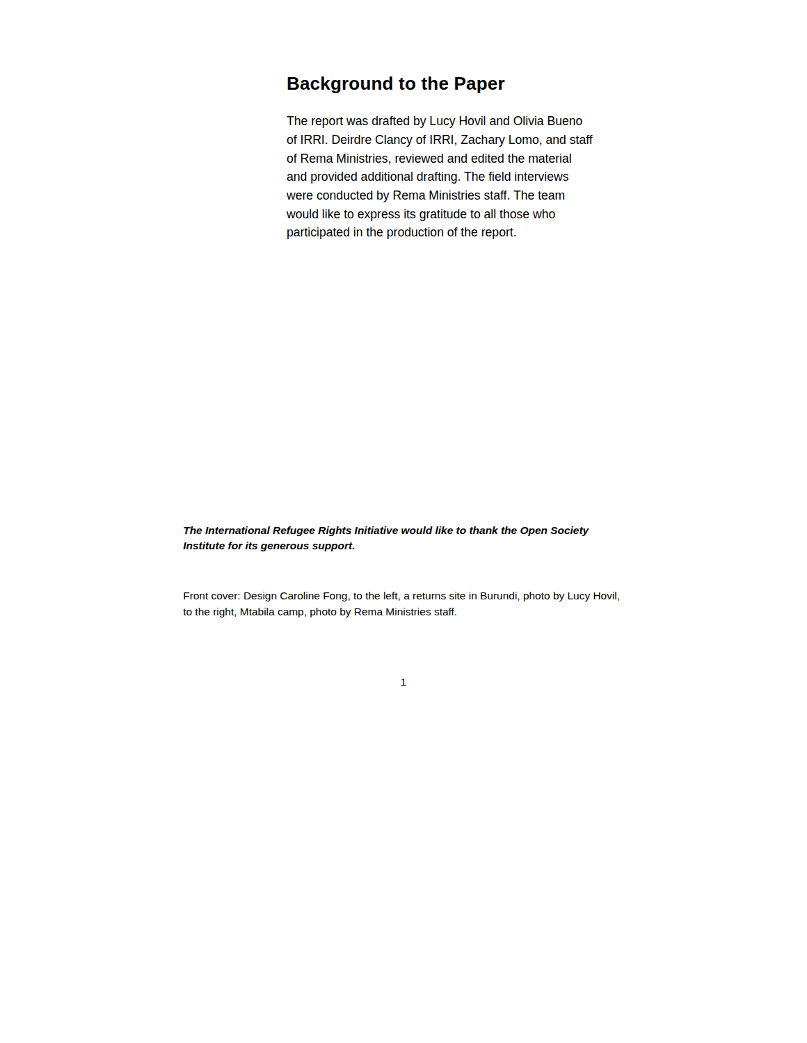Background to the Paper
The report was drafted by Lucy Hovil and Olivia Bueno of IRRI. Deirdre Clancy of IRRI, Zachary Lomo, and staff of Rema Ministries, reviewed and edited the material and provided additional drafting. The field interviews were conducted by Rema Ministries staff. The team would like to express its gratitude to all those who participated in the production of the report.
The International Refugee Rights Initiative would like to thank the Open Society Institute for its generous support.
Front cover: Design Caroline Fong, to the left, a returns site in Burundi, photo by Lucy Hovil, to the right, Mtabila camp, photo by Rema Ministries staff.
1